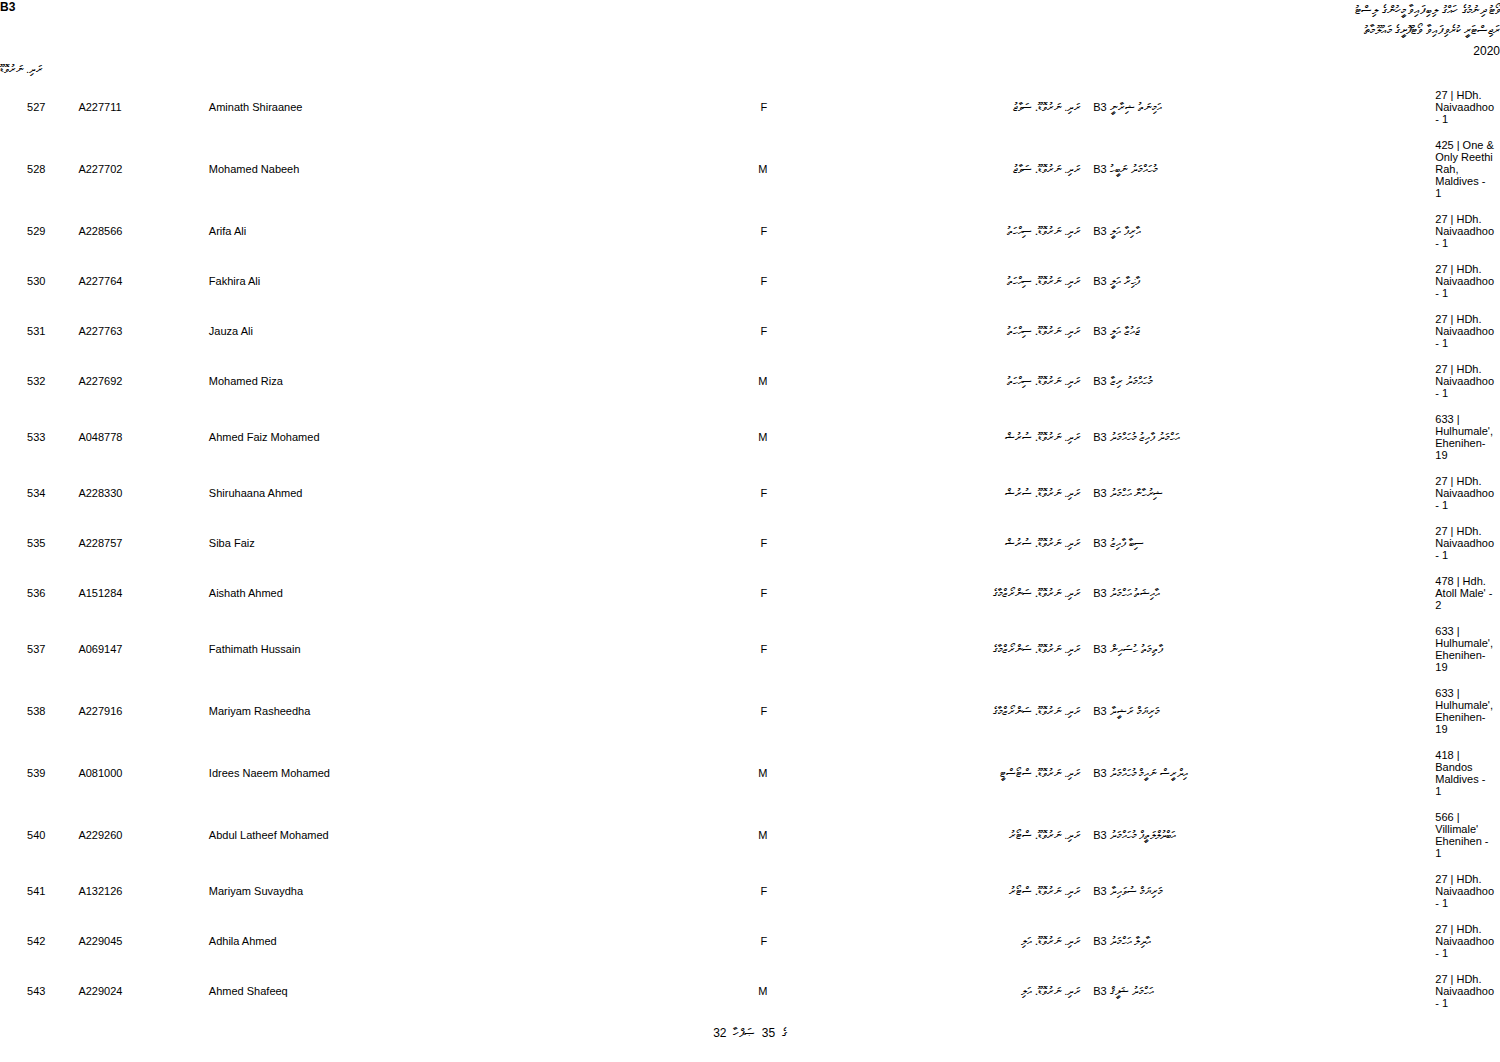B3
ވޯޓު ދިނުމުގެ ހައްގު ލިބިފައިވާ މީހުންގެ ލިސްޓު
ރަޖިސްޓަރީ ކުރެވިފައިވާ ވޯޓުފޮށީގެ މައުލޫމާތު
2020
ރަދި. ނަރުވޮޑޫ
| 527 | A227711 | Aminath Shiraanee | F | ރަދި. ނަރުވޮޑޫ، ސަވާޖު | B3 އަމިނަތު ޝިރާނީ | 27 / HDh. Naivaadhoo - 1 |
| 528 | A227702 | Mohamed Nabeeh | M | ރަދި. ނަރުވޮޑޫ، ސަވާޖު | B3 މުހައްމަދު ނަބީހު | 425 / One & Only Reethi Rah, Maldives - 1 |
| 529 | A228566 | Arifa Ali | F | ރަދި. ނަރުވޮޑޫ، ސިއްހަތު | B3 އާރިފާ އަލީ | 27 / HDh. Naivaadhoo - 1 |
| 530 | A227764 | Fakhira Ali | F | ރަދި. ނަރުވޮޑޫ، ސިއްހަތު | B3 ފާޚިރާ އަލީ | 27 / HDh. Naivaadhoo - 1 |
| 531 | A227763 | Jauza Ali | F | ރަދި. ނަރުވޮޑޫ، ސިއްހަތު | B3 ޖައުޒާ އަލީ | 27 / HDh. Naivaadhoo - 1 |
| 532 | A227692 | Mohamed Riza | M | ރަދި. ނަރުވޮޑޫ، ސިއްހަތު | B3 މުހައްމަދު ރިޒާ | 27 / HDh. Naivaadhoo - 1 |
| 533 | A048778 | Ahmed Faiz Mohamed | M | ރަދި. ނަރުވޮޑޫ، ސުރުޝް | B3 އަހްމަދު ފާއިޒު މުހައްމަދު | 633 / Hulhumale', Ehenihen-19 |
| 534 | A228330 | Shiruhaana Ahmed | F | ރަދި. ނަރުވޮޑޫ، ސުރުޝް | B3 ޝިރުހާނާ އަހްމަދު | 27 / HDh. Naivaadhoo - 1 |
| 535 | A228757 | Siba Faiz | F | ރަދި. ނަރުވޮޑޫ، ސުރުޝް | B3 ސިބާ ފާއިޒު | 27 / HDh. Naivaadhoo - 1 |
| 536 | A151284 | Aishath Ahmed | F | ރަދި. ނަރުވޮޑޫ، ސަންރޯޒްމާގެ | B3 އާއިޝަތު އަހްމަދު | 478 / Hdh. Atoll Male' - 2 |
| 537 | A069147 | Fathimath Hussain | F | ރަދި. ނަރުވޮޑޫ، ސަންރޯޒްމާގެ | B3 ފާތިމަތު ހުސައިން | 633 / Hulhumale', Ehenihen-19 |
| 538 | A227916 | Mariyam Rasheedha | F | ރަދި. ނަރުވޮޑޫ، ސަންރޯޒްމާގެ | B3 މަރިޔަމް ރަޝީދާ | 633 / Hulhumale', Ehenihen-19 |
| 539 | A081000 | Idrees Naeem Mohamed | M | ރަދި. ނަރުވޮޑޫ، ސްޓޯސްޓީ | B3 އިދްރީސް ނައީމް މުހައްމަދު | 418 / Bandos Maldives - 1 |
| 540 | A229260 | Abdul Latheef Mohamed | M | ރަދި. ނަރުވޮޑޫ، ސްޓޯރު | B3 އަބްދުލްލަތީފް މުހައްމަދު | 566 / Villimale' Ehenihen - 1 |
| 541 | A132126 | Mariyam Suvaydha | F | ރަދި. ނަރުވޮޑޫ، ސްޓޯރު | B3 މަރިޔަމް ސުވައިދާ | 27 / HDh. Naivaadhoo - 1 |
| 542 | A229045 | Adhila Ahmed | F | ރަދި. ނަރުވޮޑޫ، އަލި | B3 އާދިލާ އަހްމަދު | 27 / HDh. Naivaadhoo - 1 |
| 543 | A229024 | Ahmed Shafeeq | M | ރަދި. ނަރުވޮޑޫ، އަލި | B3 އަހްމަދު ޝަފީޤް | 27 / HDh. Naivaadhoo - 1 |
32 ގެ 35 ޞަފްހާ